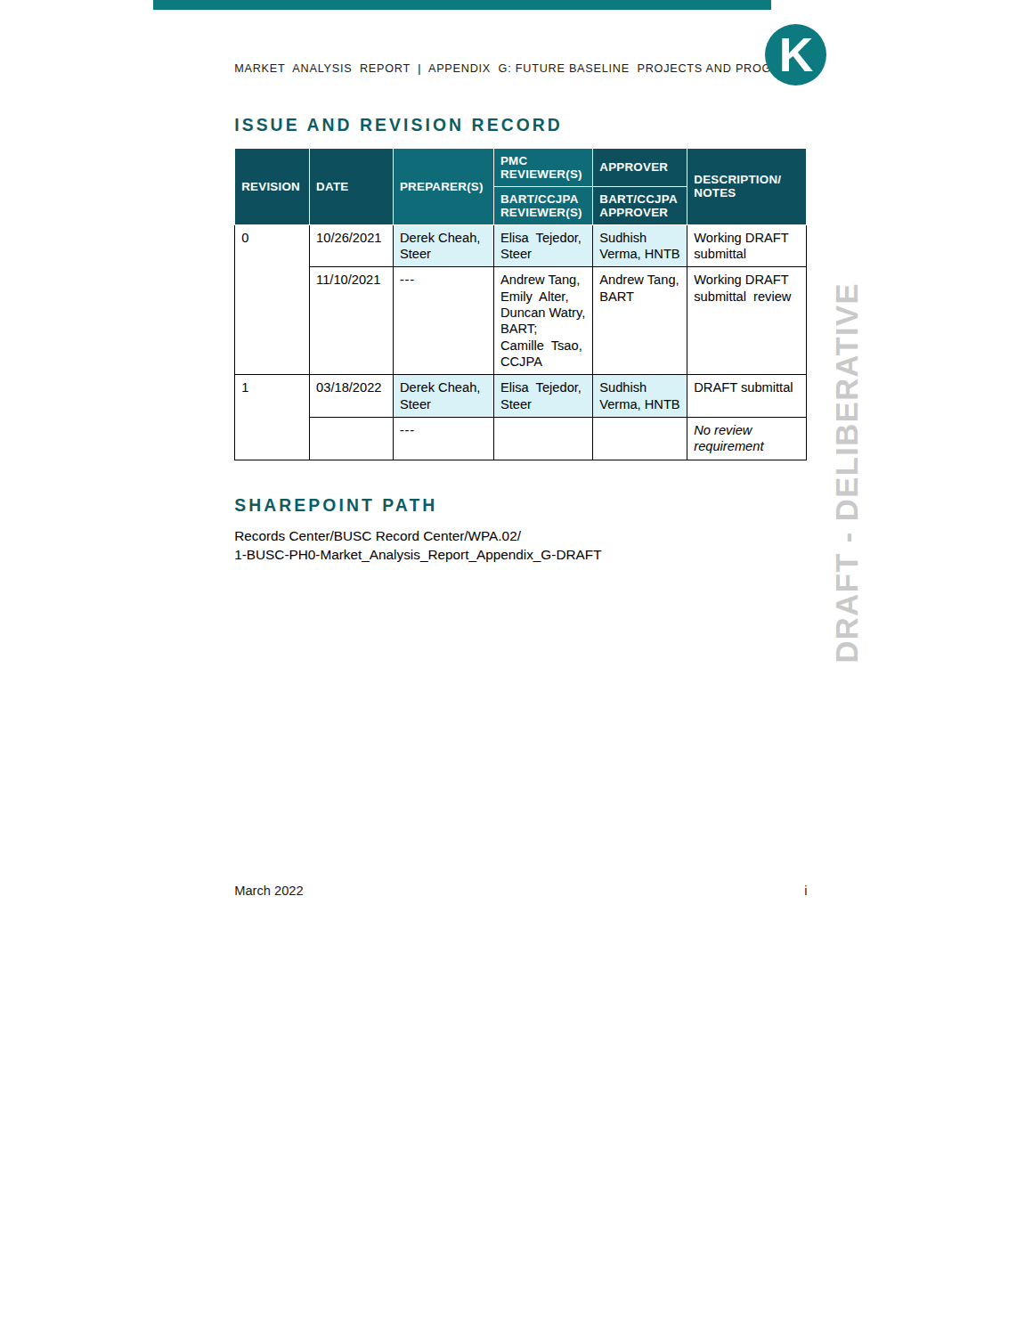K
MARKET ANALYSIS REPORT | APPENDIX G: FUTURE BASELINE PROJECTS AND PROGRAMS
ISSUE AND REVISION RECORD
| REVISION | DATE | PREPARER(S) | PMC REVIEWER(S) | APPROVER | DESCRIPTION/ NOTES |
| --- | --- | --- | --- | --- | --- |
| BART/CCJPA REVIEWER(S) | BART/CCJPA APPROVER |
| 0 | 10/26/2021 | Derek Cheah, Steer | Elisa Tejedor, Steer | Sudhish Verma, HNTB | Working DRAFT submittal |
| 11/10/2021 | --- | Andrew Tang, Emily Alter, Duncan Watry, BART; Camille Tsao, CCJPA | Andrew Tang, BART | Working DRAFT submittal review |
| 1 | 03/18/2022 | Derek Cheah, Steer | Elisa Tejedor, Steer | Sudhish Verma, HNTB | DRAFT submittal |
| | --- | | | No review requirement |
SHAREPOINT PATH
Records Center/BUSC Record Center/WPA.02/
1-BUSC-PH0-Market_Analysis_Report_Appendix_G-DRAFT
DRAFT - DELIBERATIVE
March 2022 i